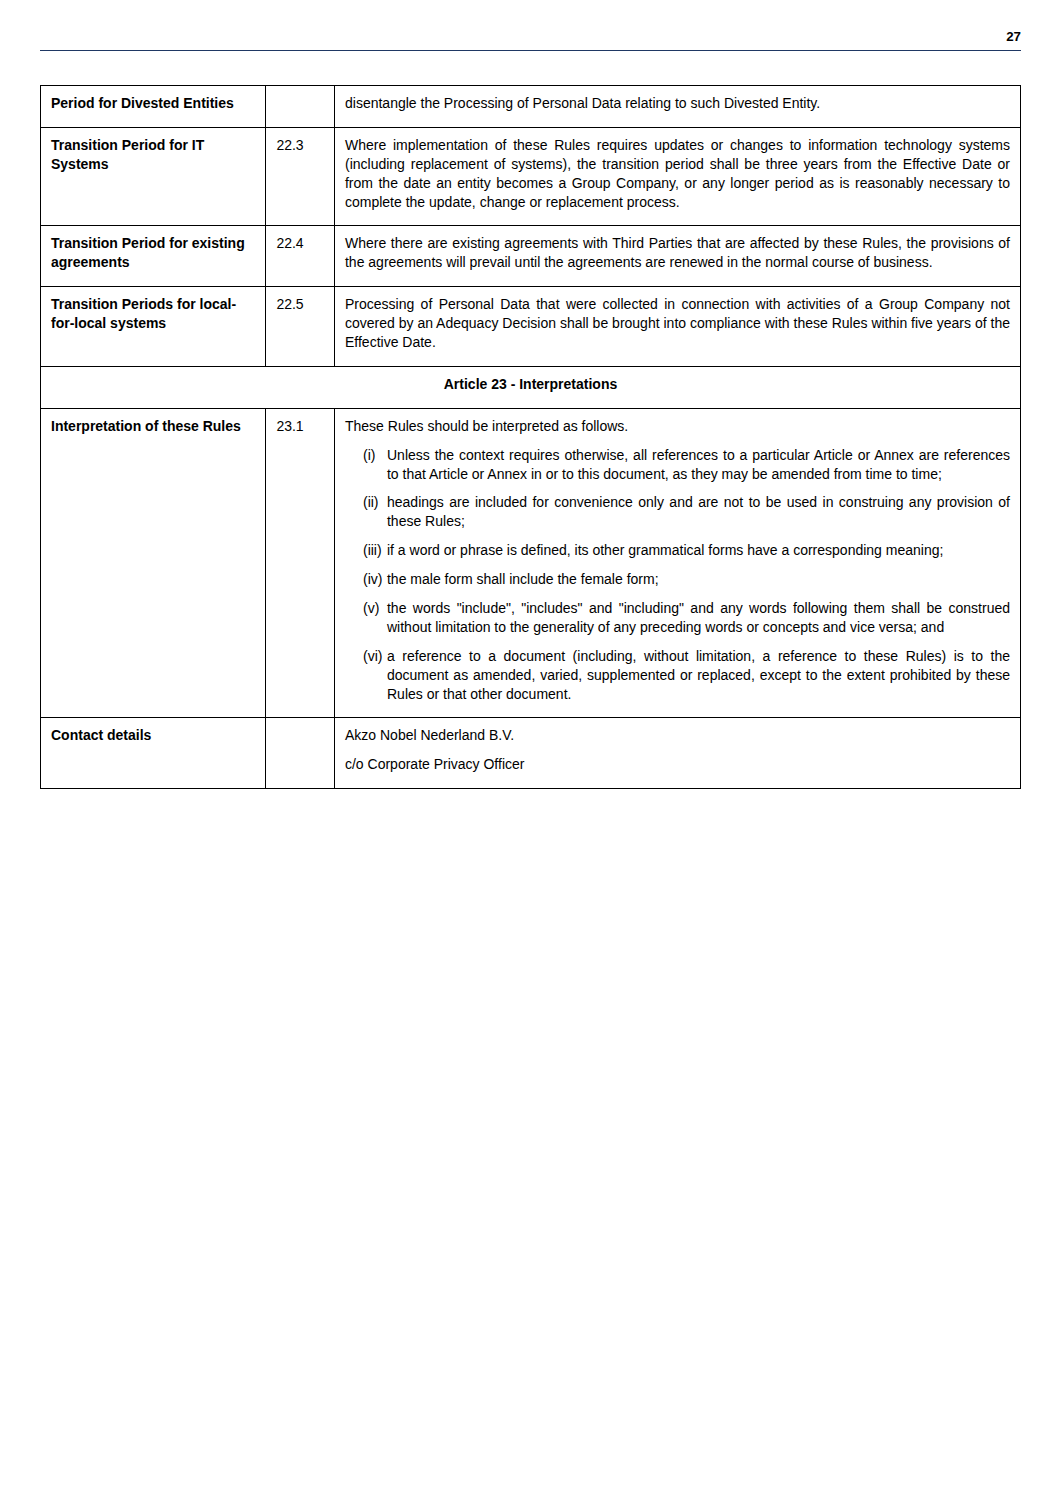27
| Period for Divested Entities | | disentangle the Processing of Personal Data relating to such Divested Entity. |
| Transition Period for IT Systems | 22.3 | Where implementation of these Rules requires updates or changes to information technology systems (including replacement of systems), the transition period shall be three years from the Effective Date or from the date an entity becomes a Group Company, or any longer period as is reasonably necessary to complete the update, change or replacement process. |
| Transition Period for existing agreements | 22.4 | Where there are existing agreements with Third Parties that are affected by these Rules, the provisions of the agreements will prevail until the agreements are renewed in the normal course of business. |
| Transition Periods for local-for-local systems | 22.5 | Processing of Personal Data that were collected in connection with activities of a Group Company not covered by an Adequacy Decision shall be brought into compliance with these Rules within five years of the Effective Date. |
| Article 23 - Interpretations |
| Interpretation of these Rules | 23.1 | These Rules should be interpreted as follows. (i) Unless the context requires otherwise, all references to a particular Article or Annex are references to that Article or Annex in or to this document, as they may be amended from time to time; (ii) headings are included for convenience only and are not to be used in construing any provision of these Rules; (iii) if a word or phrase is defined, its other grammatical forms have a corresponding meaning; (iv) the male form shall include the female form; (v) the words "include", "includes" and "including" and any words following them shall be construed without limitation to the generality of any preceding words or concepts and vice versa; and (vi) a reference to a document (including, without limitation, a reference to these Rules) is to the document as amended, varied, supplemented or replaced, except to the extent prohibited by these Rules or that other document. |
| Contact details | | Akzo Nobel Nederland B.V. c/o Corporate Privacy Officer |